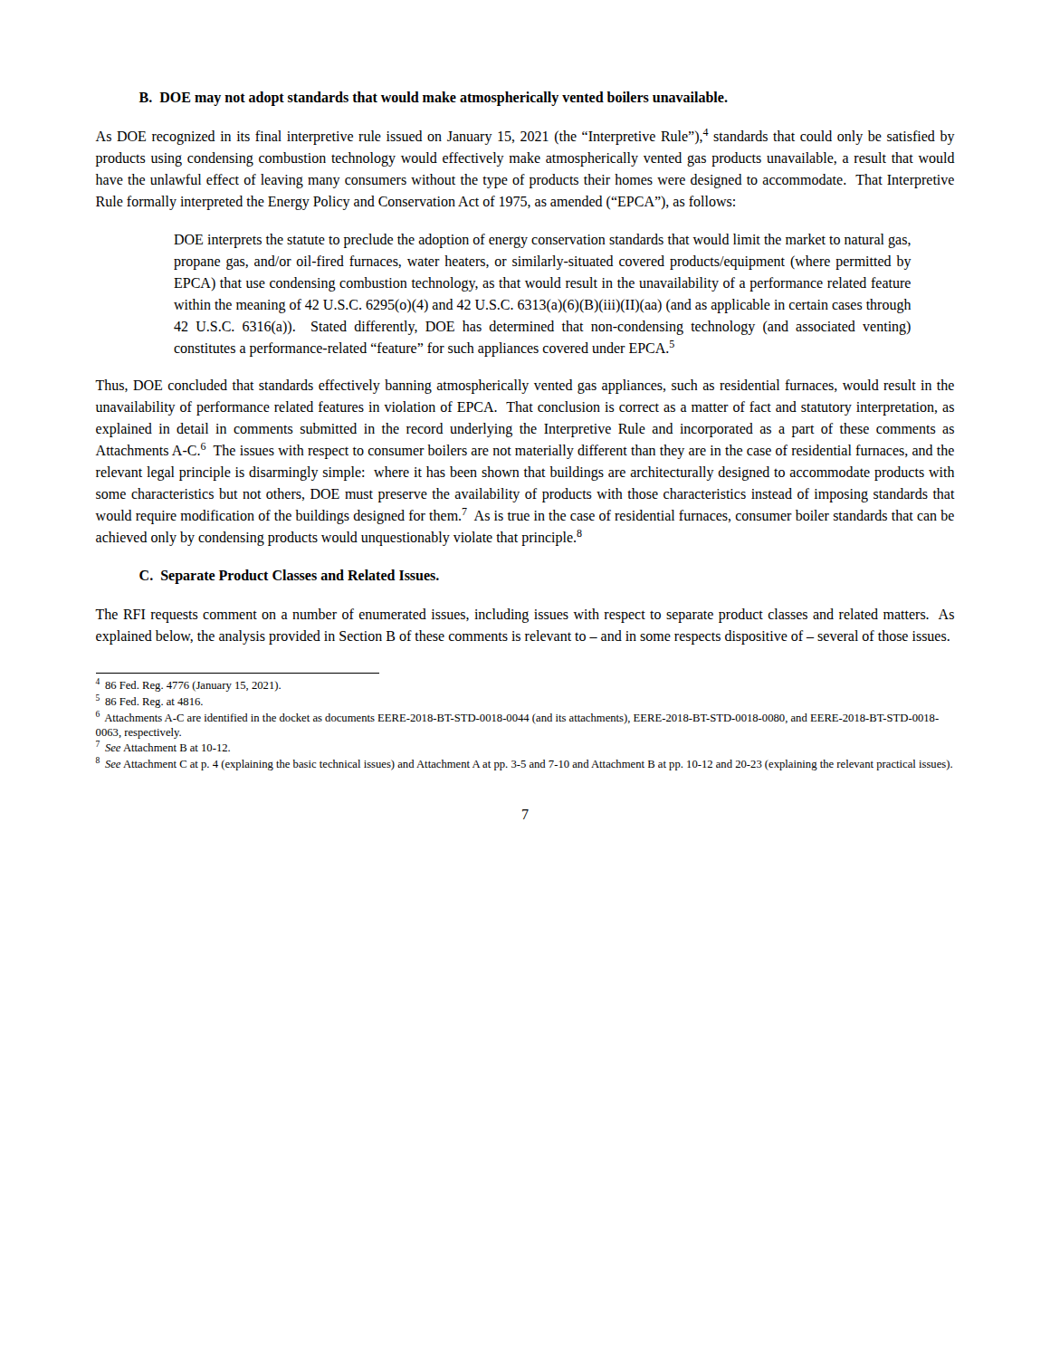B. DOE may not adopt standards that would make atmospherically vented boilers unavailable.
As DOE recognized in its final interpretive rule issued on January 15, 2021 (the “Interpretive Rule”),4 standards that could only be satisfied by products using condensing combustion technology would effectively make atmospherically vented gas products unavailable, a result that would have the unlawful effect of leaving many consumers without the type of products their homes were designed to accommodate. That Interpretive Rule formally interpreted the Energy Policy and Conservation Act of 1975, as amended (“EPCA”), as follows:
DOE interprets the statute to preclude the adoption of energy conservation standards that would limit the market to natural gas, propane gas, and/or oil-fired furnaces, water heaters, or similarly-situated covered products/equipment (where permitted by EPCA) that use condensing combustion technology, as that would result in the unavailability of a performance related feature within the meaning of 42 U.S.C. 6295(o)(4) and 42 U.S.C. 6313(a)(6)(B)(iii)(II)(aa) (and as applicable in certain cases through 42 U.S.C. 6316(a)). Stated differently, DOE has determined that non-condensing technology (and associated venting) constitutes a performance-related “feature” for such appliances covered under EPCA.5
Thus, DOE concluded that standards effectively banning atmospherically vented gas appliances, such as residential furnaces, would result in the unavailability of performance related features in violation of EPCA. That conclusion is correct as a matter of fact and statutory interpretation, as explained in detail in comments submitted in the record underlying the Interpretive Rule and incorporated as a part of these comments as Attachments A-C.6 The issues with respect to consumer boilers are not materially different than they are in the case of residential furnaces, and the relevant legal principle is disarmingly simple: where it has been shown that buildings are architecturally designed to accommodate products with some characteristics but not others, DOE must preserve the availability of products with those characteristics instead of imposing standards that would require modification of the buildings designed for them.7 As is true in the case of residential furnaces, consumer boiler standards that can be achieved only by condensing products would unquestionably violate that principle.8
C. Separate Product Classes and Related Issues.
The RFI requests comment on a number of enumerated issues, including issues with respect to separate product classes and related matters. As explained below, the analysis provided in Section B of these comments is relevant to – and in some respects dispositive of – several of those issues.
4 86 Fed. Reg. 4776 (January 15, 2021).
5 86 Fed. Reg. at 4816.
6 Attachments A-C are identified in the docket as documents EERE-2018-BT-STD-0018-0044 (and its attachments), EERE-2018-BT-STD-0018-0080, and EERE-2018-BT-STD-0018-0063, respectively.
7 See Attachment B at 10-12.
8 See Attachment C at p. 4 (explaining the basic technical issues) and Attachment A at pp. 3-5 and 7-10 and Attachment B at pp. 10-12 and 20-23 (explaining the relevant practical issues).
7